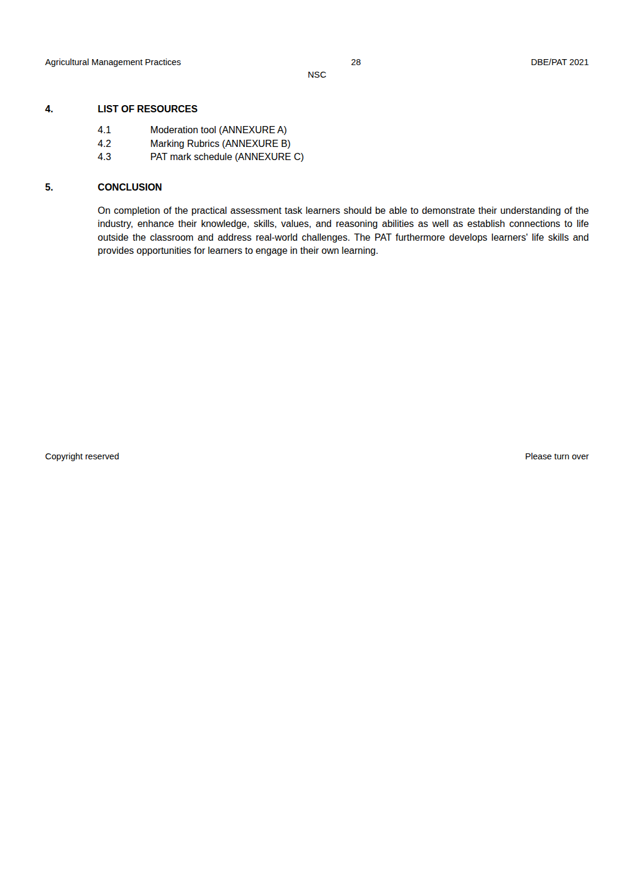Agricultural Management Practices
28
DBE/PAT 2021
NSC
4. LIST OF RESOURCES
4.1 Moderation tool (ANNEXURE A)
4.2 Marking Rubrics (ANNEXURE B)
4.3 PAT mark schedule (ANNEXURE C)
5. CONCLUSION
On completion of the practical assessment task learners should be able to demonstrate their understanding of the industry, enhance their knowledge, skills, values, and reasoning abilities as well as establish connections to life outside the classroom and address real-world challenges. The PAT furthermore develops learners' life skills and provides opportunities for learners to engage in their own learning.
Copyright reserved
Please turn over